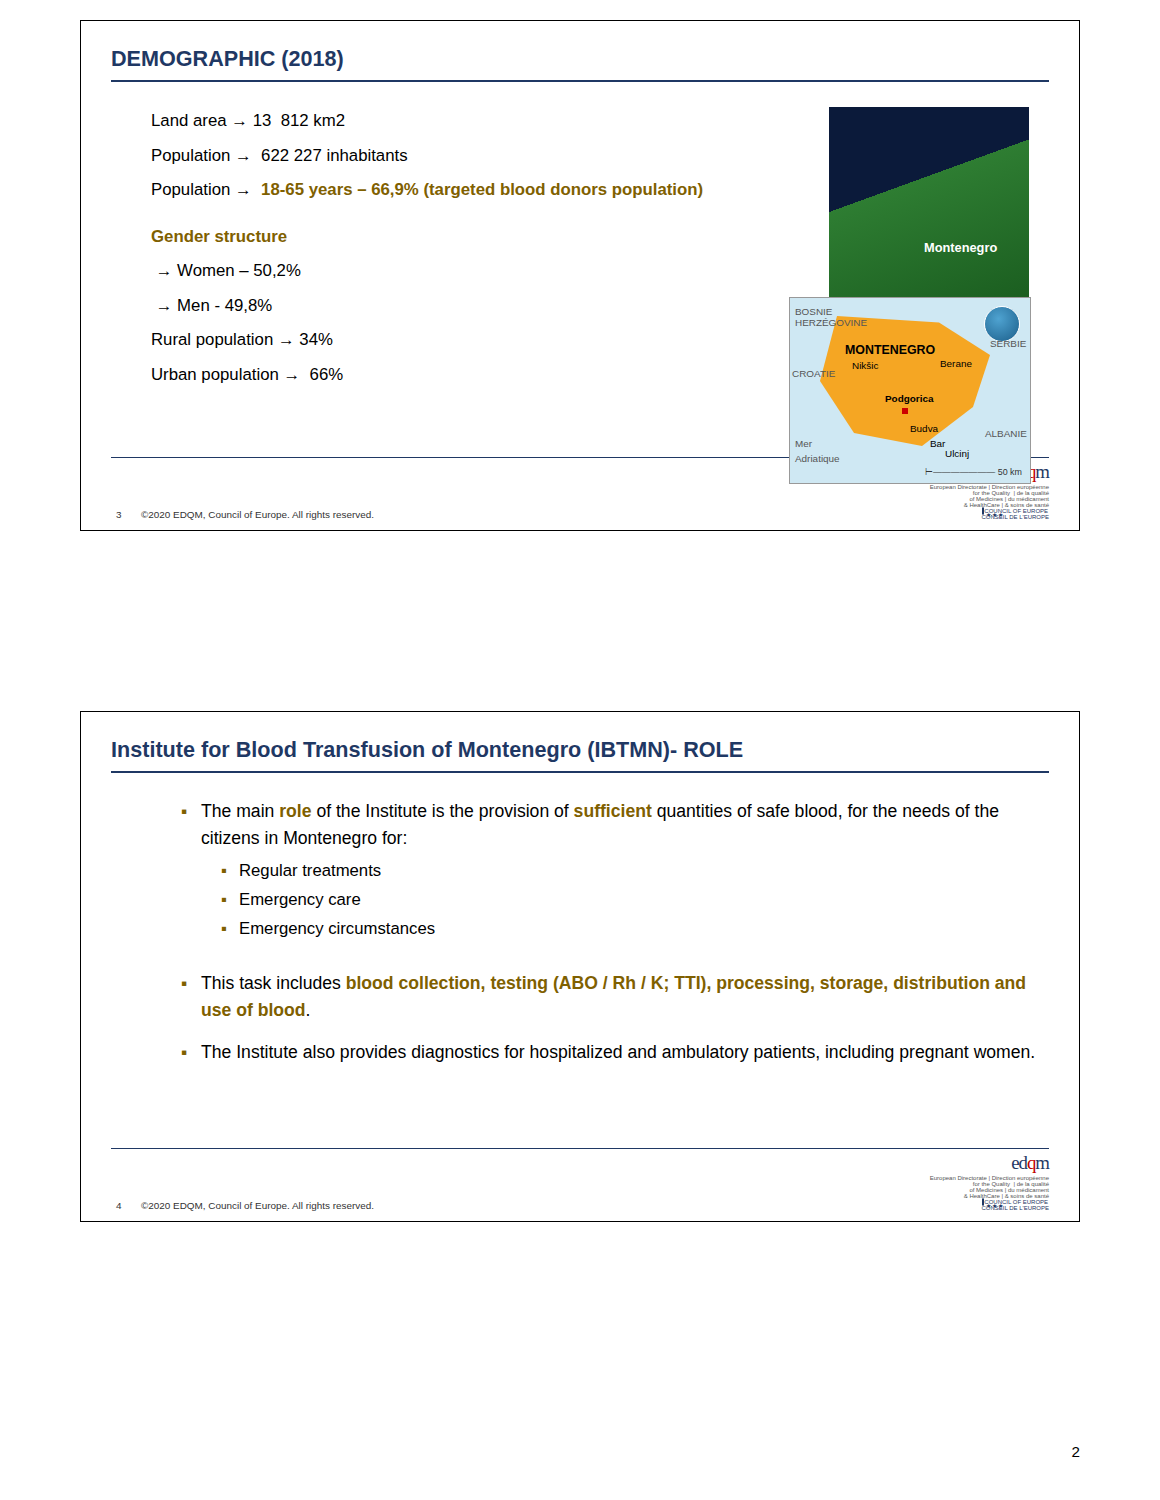DEMOGRAPHIC (2018)
Montenegro
MONTENEGRO
Podgorica
Nikšic
Berane
Budva
Bar
Ulcinj
BOSNIE
HERZÉGOVINE
SERBIE
CROATIE
ALBANIE
Mer
Adriatique
⊢——————— 50 km
Land area → 13 812 km2
Population → 622 227 inhabitants
Population → 18-65 years – 66,9% (targeted blood donors population)
Gender structure
→ Women – 50,2%
→ Men - 49,8%
Rural population → 34%
Urban population → 66%
3©2020 EDQM, Council of Europe. All rights reserved.
edqm European Directorate | Direction européenne
for the Quality | de la qualité
of Medicines | du médicament
& HealthCare | & soins de santé COUNCIL OF EUROPE
CONSEIL DE L'EUROPE
Institute for Blood Transfusion of Montenegro (IBTMN)- ROLE
The main role of the Institute is the provision of sufficient quantities of safe blood, for the needs of the citizens in Montenegro for:
Regular treatments
Emergency care
Emergency circumstances
This task includes blood collection, testing (ABO / Rh / K; TTI), processing, storage, distribution and use of blood.
The Institute also provides diagnostics for hospitalized and ambulatory patients, including pregnant women.
4©2020 EDQM, Council of Europe. All rights reserved.
edqm European Directorate | Direction européenne
for the Quality | de la qualité
of Medicines | du médicament
& HealthCare | & soins de santé COUNCIL OF EUROPE
CONSEIL DE L'EUROPE
2